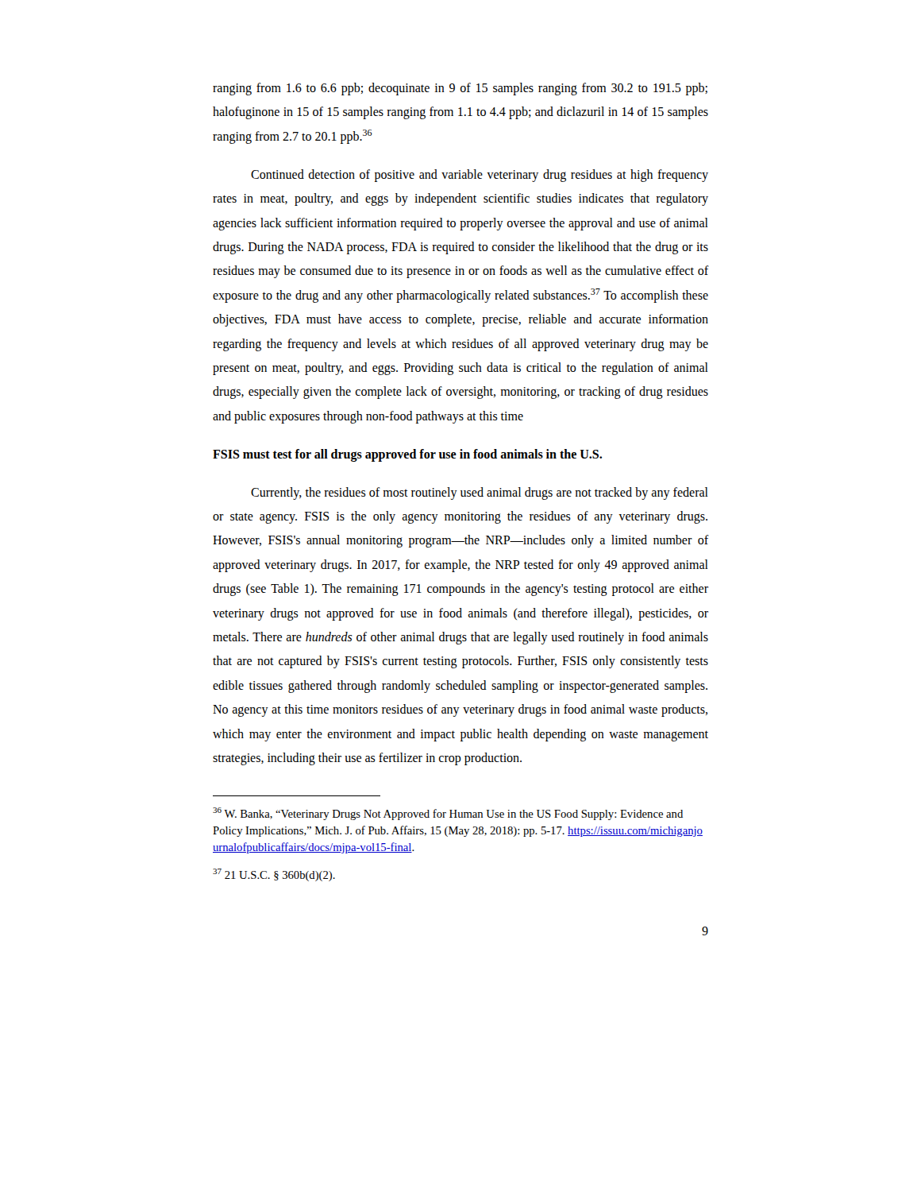ranging from 1.6 to 6.6 ppb; decoquinate in 9 of 15 samples ranging from 30.2 to 191.5 ppb; halofuginone in 15 of 15 samples ranging from 1.1 to 4.4 ppb; and diclazuril in 14 of 15 samples ranging from 2.7 to 20.1 ppb.36
Continued detection of positive and variable veterinary drug residues at high frequency rates in meat, poultry, and eggs by independent scientific studies indicates that regulatory agencies lack sufficient information required to properly oversee the approval and use of animal drugs. During the NADA process, FDA is required to consider the likelihood that the drug or its residues may be consumed due to its presence in or on foods as well as the cumulative effect of exposure to the drug and any other pharmacologically related substances.37 To accomplish these objectives, FDA must have access to complete, precise, reliable and accurate information regarding the frequency and levels at which residues of all approved veterinary drug may be present on meat, poultry, and eggs. Providing such data is critical to the regulation of animal drugs, especially given the complete lack of oversight, monitoring, or tracking of drug residues and public exposures through non-food pathways at this time
FSIS must test for all drugs approved for use in food animals in the U.S.
Currently, the residues of most routinely used animal drugs are not tracked by any federal or state agency. FSIS is the only agency monitoring the residues of any veterinary drugs. However, FSIS's annual monitoring program—the NRP—includes only a limited number of approved veterinary drugs. In 2017, for example, the NRP tested for only 49 approved animal drugs (see Table 1). The remaining 171 compounds in the agency's testing protocol are either veterinary drugs not approved for use in food animals (and therefore illegal), pesticides, or metals. There are hundreds of other animal drugs that are legally used routinely in food animals that are not captured by FSIS's current testing protocols. Further, FSIS only consistently tests edible tissues gathered through randomly scheduled sampling or inspector-generated samples. No agency at this time monitors residues of any veterinary drugs in food animal waste products, which may enter the environment and impact public health depending on waste management strategies, including their use as fertilizer in crop production.
36 W. Banka, “Veterinary Drugs Not Approved for Human Use in the US Food Supply: Evidence and Policy Implications,” Mich. J. of Pub. Affairs, 15 (May 28, 2018): pp. 5-17. https://issuu.com/michiganjournalofpublicaffairs/docs/mjpa-vol15-final.
37 21 U.S.C. § 360b(d)(2).
9